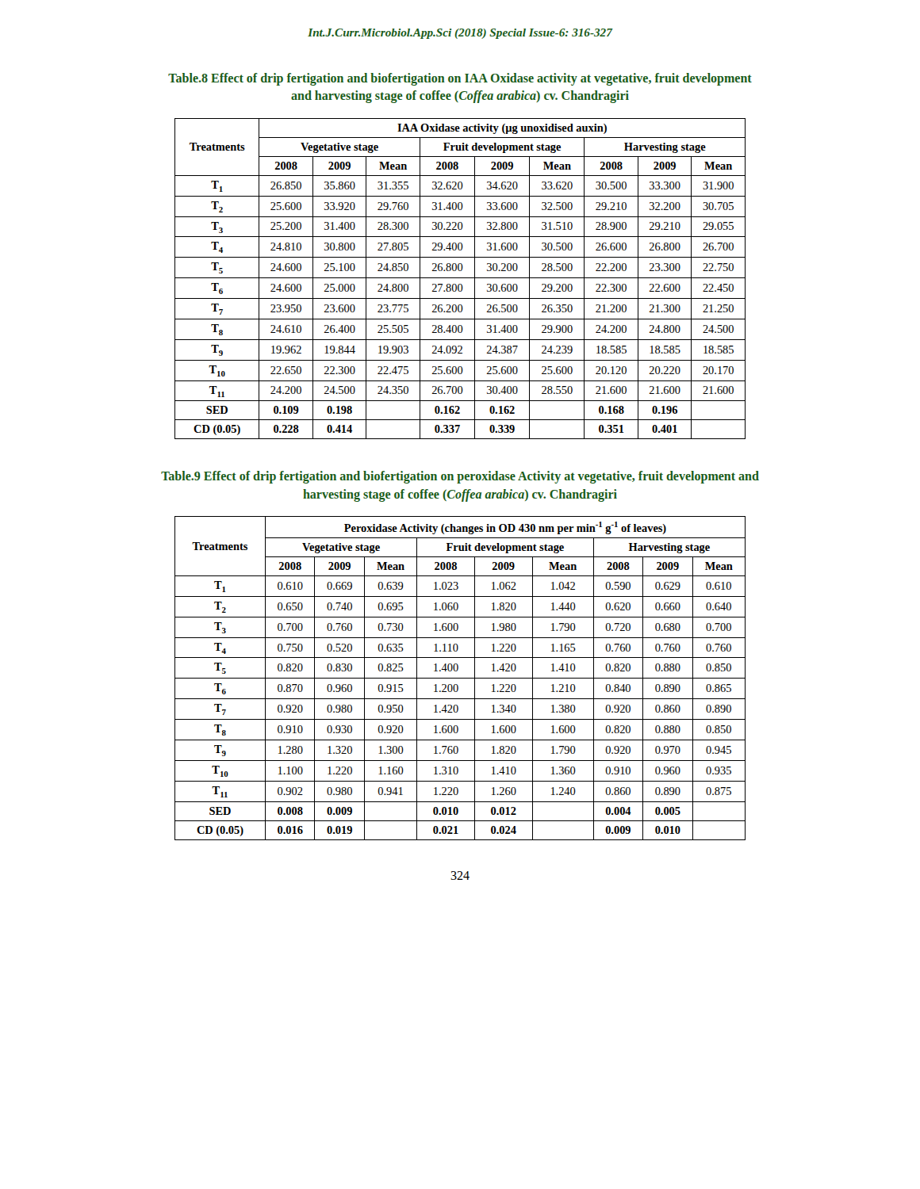Int.J.Curr.Microbiol.App.Sci (2018) Special Issue-6: 316-327
Table.8 Effect of drip fertigation and biofertigation on IAA Oxidase activity at vegetative, fruit development and harvesting stage of coffee (Coffea arabica) cv. Chandragiri
| Treatments | IAA Oxidase activity (µg unoxidised auxin) |
| --- | --- |
| Vegetative stage | Fruit development stage | Harvesting stage |
| 2008 | 2009 | Mean | 2008 | 2009 | Mean | 2008 | 2009 | Mean |
| T 1 | 26.850 | 35.860 | 31.355 | 32.620 | 34.620 | 33.620 | 30.500 | 33.300 | 31.900 |
| T 2 | 25.600 | 33.920 | 29.760 | 31.400 | 33.600 | 32.500 | 29.210 | 32.200 | 30.705 |
| T 3 | 25.200 | 31.400 | 28.300 | 30.220 | 32.800 | 31.510 | 28.900 | 29.210 | 29.055 |
| T 4 | 24.810 | 30.800 | 27.805 | 29.400 | 31.600 | 30.500 | 26.600 | 26.800 | 26.700 |
| T 5 | 24.600 | 25.100 | 24.850 | 26.800 | 30.200 | 28.500 | 22.200 | 23.300 | 22.750 |
| T 6 | 24.600 | 25.000 | 24.800 | 27.800 | 30.600 | 29.200 | 22.300 | 22.600 | 22.450 |
| T 7 | 23.950 | 23.600 | 23.775 | 26.200 | 26.500 | 26.350 | 21.200 | 21.300 | 21.250 |
| T 8 | 24.610 | 26.400 | 25.505 | 28.400 | 31.400 | 29.900 | 24.200 | 24.800 | 24.500 |
| T 9 | 19.962 | 19.844 | 19.903 | 24.092 | 24.387 | 24.239 | 18.585 | 18.585 | 18.585 |
| T 10 | 22.650 | 22.300 | 22.475 | 25.600 | 25.600 | 25.600 | 20.120 | 20.220 | 20.170 |
| T 11 | 24.200 | 24.500 | 24.350 | 26.700 | 30.400 | 28.550 | 21.600 | 21.600 | 21.600 |
| SED | 0.109 | 0.198 | | 0.162 | 0.162 | | 0.168 | 0.196 | |
| CD (0.05) | 0.228 | 0.414 | | 0.337 | 0.339 | | 0.351 | 0.401 | |
Table.9 Effect of drip fertigation and biofertigation on peroxidase Activity at vegetative, fruit development and harvesting stage of coffee (Coffea arabica) cv. Chandragiri
| Treatments | Peroxidase Activity (changes in OD 430 nm per min -1 g -1 of leaves) |
| --- | --- |
| Vegetative stage | Fruit development stage | Harvesting stage |
| 2008 | 2009 | Mean | 2008 | 2009 | Mean | 2008 | 2009 | Mean |
| T 1 | 0.610 | 0.669 | 0.639 | 1.023 | 1.062 | 1.042 | 0.590 | 0.629 | 0.610 |
| T 2 | 0.650 | 0.740 | 0.695 | 1.060 | 1.820 | 1.440 | 0.620 | 0.660 | 0.640 |
| T 3 | 0.700 | 0.760 | 0.730 | 1.600 | 1.980 | 1.790 | 0.720 | 0.680 | 0.700 |
| T 4 | 0.750 | 0.520 | 0.635 | 1.110 | 1.220 | 1.165 | 0.760 | 0.760 | 0.760 |
| T 5 | 0.820 | 0.830 | 0.825 | 1.400 | 1.420 | 1.410 | 0.820 | 0.880 | 0.850 |
| T 6 | 0.870 | 0.960 | 0.915 | 1.200 | 1.220 | 1.210 | 0.840 | 0.890 | 0.865 |
| T 7 | 0.920 | 0.980 | 0.950 | 1.420 | 1.340 | 1.380 | 0.920 | 0.860 | 0.890 |
| T 8 | 0.910 | 0.930 | 0.920 | 1.600 | 1.600 | 1.600 | 0.820 | 0.880 | 0.850 |
| T 9 | 1.280 | 1.320 | 1.300 | 1.760 | 1.820 | 1.790 | 0.920 | 0.970 | 0.945 |
| T 10 | 1.100 | 1.220 | 1.160 | 1.310 | 1.410 | 1.360 | 0.910 | 0.960 | 0.935 |
| T 11 | 0.902 | 0.980 | 0.941 | 1.220 | 1.260 | 1.240 | 0.860 | 0.890 | 0.875 |
| SED | 0.008 | 0.009 | | 0.010 | 0.012 | | 0.004 | 0.005 | |
| CD (0.05) | 0.016 | 0.019 | | 0.021 | 0.024 | | 0.009 | 0.010 | |
324